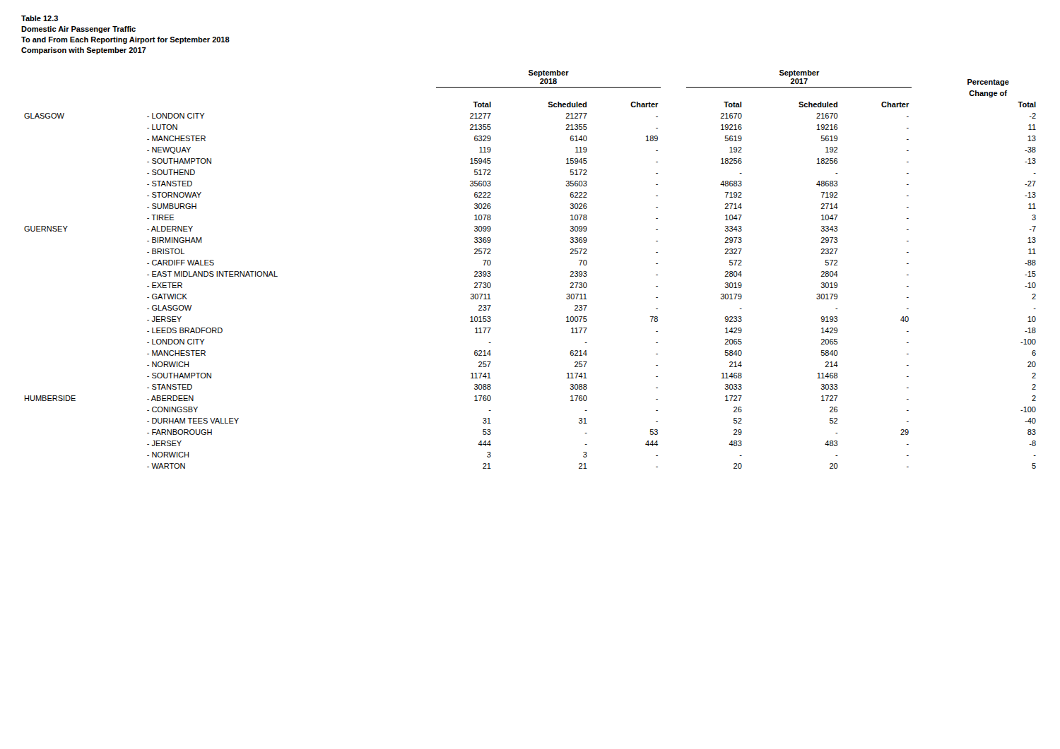Table 12.3
Domestic Air Passenger Traffic
To and From Each Reporting Airport for September 2018
Comparison with September 2017
| | | September 2018 | | September 2017 | | Percentage |
| --- | --- | --- | --- | --- | --- | --- |
| | | | | | | Change of |
| | | Total | Scheduled | Charter | | Total | Scheduled | Charter | | Total |
| GLASGOW | - LONDON CITY | 21277 | 21277 | - | | 21670 | 21670 | - | | -2 |
| | - LUTON | 21355 | 21355 | - | | 19216 | 19216 | - | | 11 |
| | - MANCHESTER | 6329 | 6140 | 189 | | 5619 | 5619 | - | | 13 |
| | - NEWQUAY | 119 | 119 | - | | 192 | 192 | - | | -38 |
| | - SOUTHAMPTON | 15945 | 15945 | - | | 18256 | 18256 | - | | -13 |
| | - SOUTHEND | 5172 | 5172 | - | | - | - | - | | - |
| | - STANSTED | 35603 | 35603 | - | | 48683 | 48683 | - | | -27 |
| | - STORNOWAY | 6222 | 6222 | - | | 7192 | 7192 | - | | -13 |
| | - SUMBURGH | 3026 | 3026 | - | | 2714 | 2714 | - | | 11 |
| | - TIREE | 1078 | 1078 | - | | 1047 | 1047 | - | | 3 |
| GUERNSEY | - ALDERNEY | 3099 | 3099 | - | | 3343 | 3343 | - | | -7 |
| | - BIRMINGHAM | 3369 | 3369 | - | | 2973 | 2973 | - | | 13 |
| | - BRISTOL | 2572 | 2572 | - | | 2327 | 2327 | - | | 11 |
| | - CARDIFF WALES | 70 | 70 | - | | 572 | 572 | - | | -88 |
| | - EAST MIDLANDS INTERNATIONAL | 2393 | 2393 | - | | 2804 | 2804 | - | | -15 |
| | - EXETER | 2730 | 2730 | - | | 3019 | 3019 | - | | -10 |
| | - GATWICK | 30711 | 30711 | - | | 30179 | 30179 | - | | 2 |
| | - GLASGOW | 237 | 237 | - | | - | - | - | | - |
| | - JERSEY | 10153 | 10075 | 78 | | 9233 | 9193 | 40 | | 10 |
| | - LEEDS BRADFORD | 1177 | 1177 | - | | 1429 | 1429 | - | | -18 |
| | - LONDON CITY | - | - | - | | 2065 | 2065 | - | | -100 |
| | - MANCHESTER | 6214 | 6214 | - | | 5840 | 5840 | - | | 6 |
| | - NORWICH | 257 | 257 | - | | 214 | 214 | - | | 20 |
| | - SOUTHAMPTON | 11741 | 11741 | - | | 11468 | 11468 | - | | 2 |
| | - STANSTED | 3088 | 3088 | - | | 3033 | 3033 | - | | 2 |
| HUMBERSIDE | - ABERDEEN | 1760 | 1760 | - | | 1727 | 1727 | - | | 2 |
| | - CONINGSBY | - | - | - | | 26 | 26 | - | | -100 |
| | - DURHAM TEES VALLEY | 31 | 31 | - | | 52 | 52 | - | | -40 |
| | - FARNBOROUGH | 53 | - | 53 | | 29 | - | 29 | | 83 |
| | - JERSEY | 444 | - | 444 | | 483 | 483 | - | | -8 |
| | - NORWICH | 3 | 3 | - | | - | - | - | | - |
| | - WARTON | 21 | 21 | - | | 20 | 20 | - | | 5 |